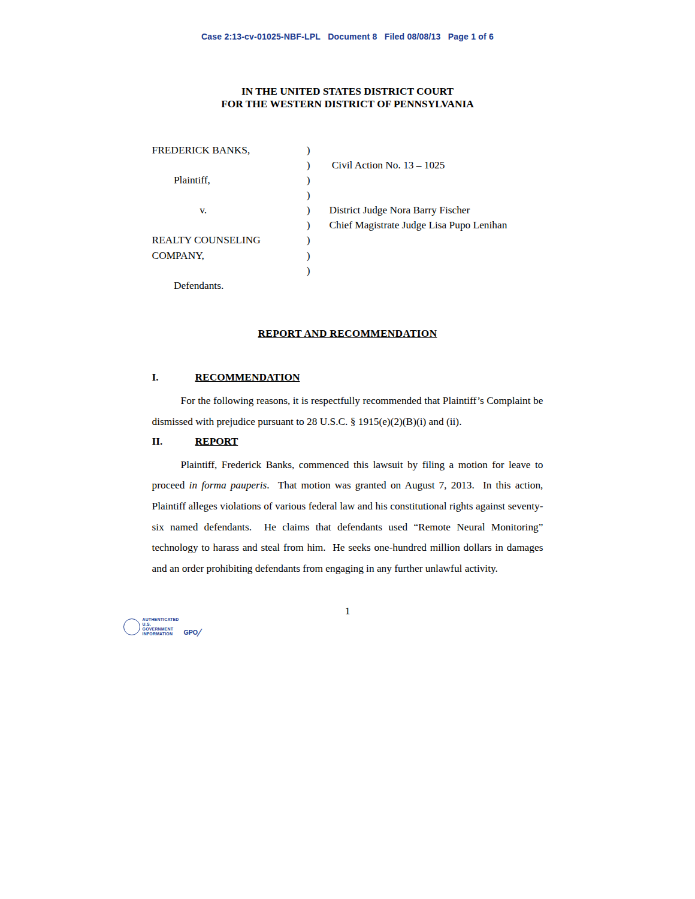Case 2:13-cv-01025-NBF-LPL Document 8 Filed 08/08/13 Page 1 of 6
IN THE UNITED STATES DISTRICT COURT
FOR THE WESTERN DISTRICT OF PENNSYLVANIA
| FREDERICK BANKS, | ) | |
| | ) | Civil Action No. 13 – 1025 |
| Plaintiff, | ) | |
| | ) | |
| v. | ) | District Judge Nora Barry Fischer |
| | ) | Chief Magistrate Judge Lisa Pupo Lenihan |
| REALTY COUNSELING | ) | |
| COMPANY, | ) | |
| | ) | |
| Defendants. | | |
REPORT AND RECOMMENDATION
I. RECOMMENDATION
For the following reasons, it is respectfully recommended that Plaintiff’s Complaint be dismissed with prejudice pursuant to 28 U.S.C. § 1915(e)(2)(B)(i) and (ii).
II. REPORT
Plaintiff, Frederick Banks, commenced this lawsuit by filing a motion for leave to proceed in forma pauperis. That motion was granted on August 7, 2013. In this action, Plaintiff alleges violations of various federal law and his constitutional rights against seventy-six named defendants. He claims that defendants used “Remote Neural Monitoring” technology to harass and steal from him. He seeks one-hundred million dollars in damages and an order prohibiting defendants from engaging in any further unlawful activity.
1
AUTHENTICATED
U.S. GOVERNMENT
INFORMATION
GPO
⁄